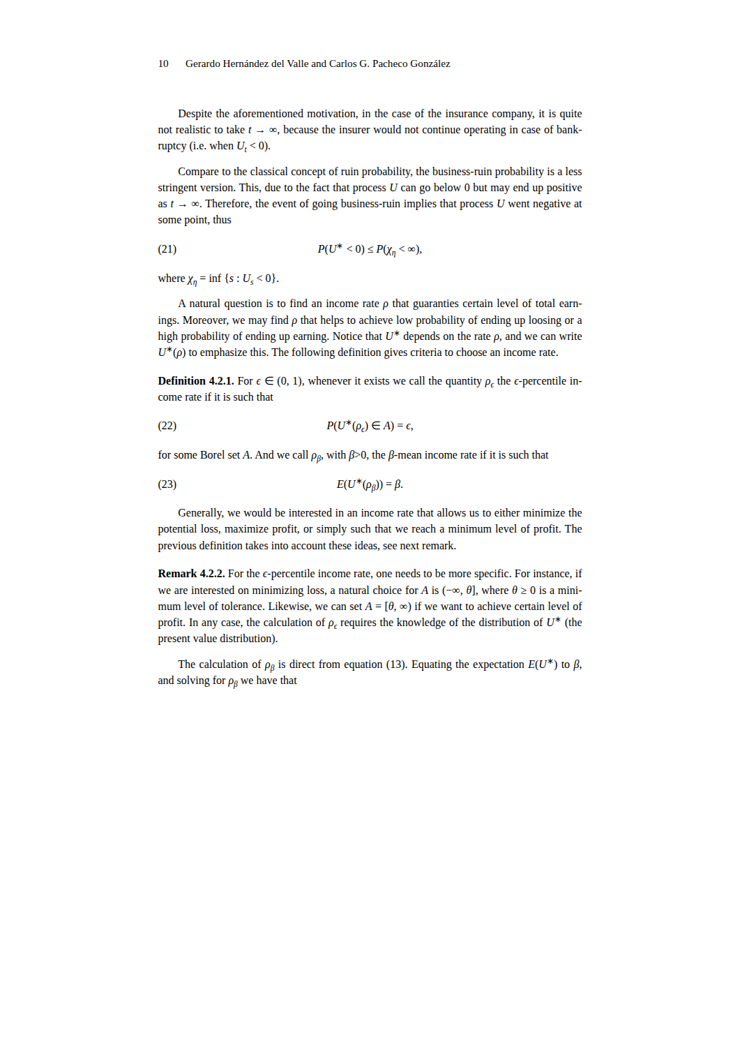10 Gerardo Hernández del Valle and Carlos G. Pacheco González
Despite the aforementioned motivation, in the case of the insurance company, it is quite not realistic to take t → ∞, because the insurer would not continue operating in case of bankruptcy (i.e. when Ut < 0).
Compare to the classical concept of ruin probability, the business-ruin probability is a less stringent version. This, due to the fact that process U can go below 0 but may end up positive as t → ∞. Therefore, the event of going business-ruin implies that process U went negative at some point, thus
(21) P(U∗ < 0) ≤ P(χη < ∞),
where χη = inf {s : Us < 0}.
A natural question is to find an income rate ρ that guaranties certain level of total earnings. Moreover, we may find ρ that helps to achieve low probability of ending up loosing or a high probability of ending up earning. Notice that U∗ depends on the rate ρ, and we can write U∗(ρ) to emphasize this. The following definition gives criteria to choose an income rate.
Definition 4.2.1. For ϵ ∈ (0, 1), whenever it exists we call the quantity ρϵ the ϵ-percentile income rate if it is such that
(22) P(U∗(ρϵ) ∈ A) = ϵ,
for some Borel set A. And we call ρβ, with β>0, the β-mean income rate if it is such that
(23) E(U∗(ρβ)) = β.
Generally, we would be interested in an income rate that allows us to either minimize the potential loss, maximize profit, or simply such that we reach a minimum level of profit. The previous definition takes into account these ideas, see next remark.
Remark 4.2.2. For the ϵ-percentile income rate, one needs to be more specific. For instance, if we are interested on minimizing loss, a natural choice for A is (−∞, θ], where θ ≥ 0 is a minimum level of tolerance. Likewise, we can set A = [θ, ∞) if we want to achieve certain level of profit. In any case, the calculation of ρϵ requires the knowledge of the distribution of U∗ (the present value distribution).
The calculation of ρβ is direct from equation (13). Equating the expectation E(U∗) to β, and solving for ρβ we have that